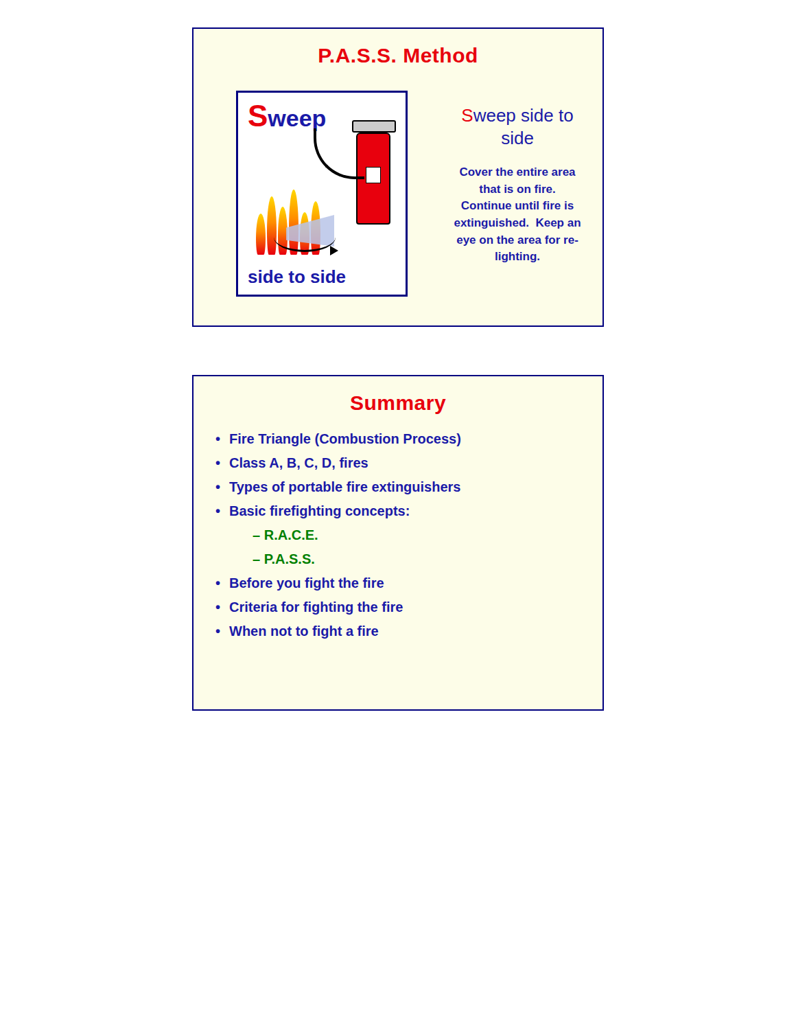P.A.S.S. Method
Sweep
side to side
Sweep side to side
Cover the entire area that is on fire.
Continue until fire is extinguished. Keep an eye on the area for re-lighting.
Summary
Fire Triangle (Combustion Process)
Class A, B, C, D, fires
Types of portable fire extinguishers
Basic firefighting concepts:
R.A.C.E.
P.A.S.S.
Before you fight the fire
Criteria for fighting the fire
When not to fight a fire